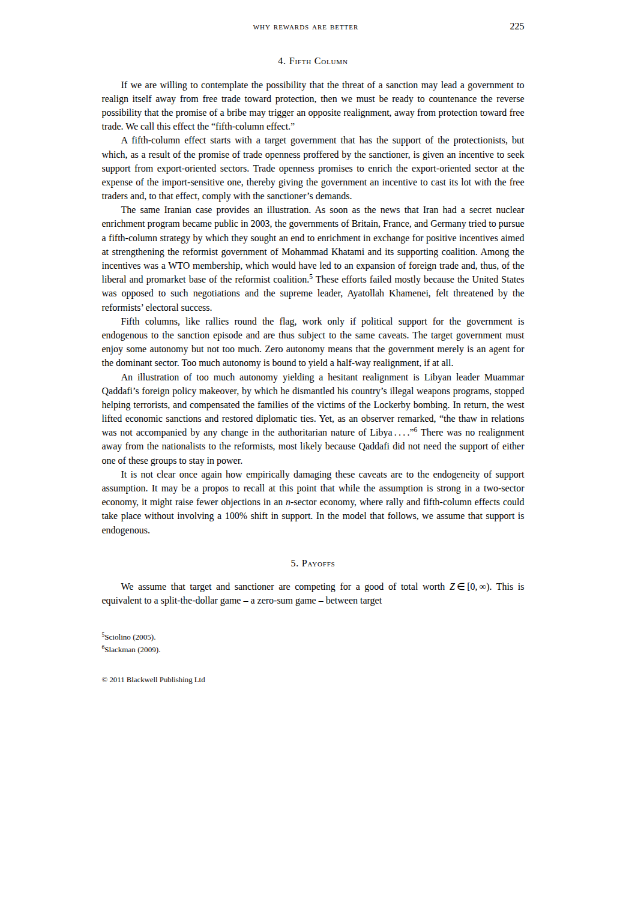why rewards are better 225
4. Fifth Column
If we are willing to contemplate the possibility that the threat of a sanction may lead a government to realign itself away from free trade toward protection, then we must be ready to countenance the reverse possibility that the promise of a bribe may trigger an opposite realignment, away from protection toward free trade. We call this effect the “fifth-column effect.”
A fifth-column effect starts with a target government that has the support of the protectionists, but which, as a result of the promise of trade openness proffered by the sanctioner, is given an incentive to seek support from export-oriented sectors. Trade openness promises to enrich the export-oriented sector at the expense of the import-sensitive one, thereby giving the government an incentive to cast its lot with the free traders and, to that effect, comply with the sanctioner’s demands.
The same Iranian case provides an illustration. As soon as the news that Iran had a secret nuclear enrichment program became public in 2003, the governments of Britain, France, and Germany tried to pursue a fifth-column strategy by which they sought an end to enrichment in exchange for positive incentives aimed at strengthening the reformist government of Mohammad Khatami and its supporting coalition. Among the incentives was a WTO membership, which would have led to an expansion of foreign trade and, thus, of the liberal and promarket base of the reformist coalition.5 These efforts failed mostly because the United States was opposed to such negotiations and the supreme leader, Ayatollah Khamenei, felt threatened by the reformists’ electoral success.
Fifth columns, like rallies round the flag, work only if political support for the government is endogenous to the sanction episode and are thus subject to the same caveats. The target government must enjoy some autonomy but not too much. Zero autonomy means that the government merely is an agent for the dominant sector. Too much autonomy is bound to yield a half-way realignment, if at all.
An illustration of too much autonomy yielding a hesitant realignment is Libyan leader Muammar Qaddafi’s foreign policy makeover, by which he dismantled his country’s illegal weapons programs, stopped helping terrorists, and compensated the families of the victims of the Lockerby bombing. In return, the west lifted economic sanctions and restored diplomatic ties. Yet, as an observer remarked, “the thaw in relations was not accompanied by any change in the authoritarian nature of Libya . . . .”6 There was no realignment away from the nationalists to the reformists, most likely because Qaddafi did not need the support of either one of these groups to stay in power.
It is not clear once again how empirically damaging these caveats are to the endogeneity of support assumption. It may be a propos to recall at this point that while the assumption is strong in a two-sector economy, it might raise fewer objections in an n-sector economy, where rally and fifth-column effects could take place without involving a 100% shift in support. In the model that follows, we assume that support is endogenous.
5. Payoffs
We assume that target and sanctioner are competing for a good of total worth Z ∈ [0, ∞). This is equivalent to a split-the-dollar game – a zero-sum game – between target
5Sciolino (2005).
6Slackman (2009).
© 2011 Blackwell Publishing Ltd